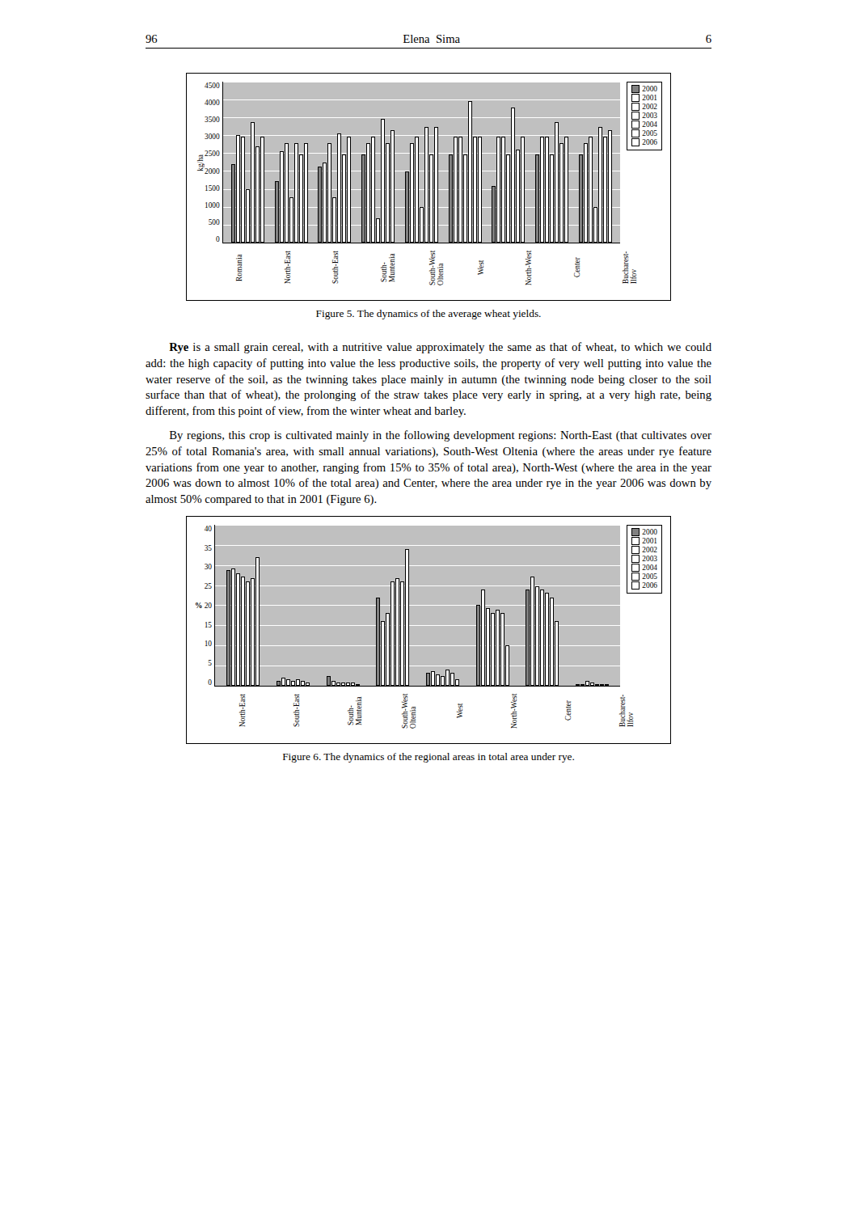96 Elena Sima 6
kg/ha
4500 4000 3500 3000 2500 2000 1500 1000 500 0
2000
2001
2002
2003
2004
2005
2006
Romania
North-East
South-East
South-
Muntenia
South-West
Oltenia
West
North-West
Center
Bucharest-
Ilfov
Figure 5. The dynamics of the average wheat yields.
Rye is a small grain cereal, with a nutritive value approximately the same as that of wheat, to which we could add: the high capacity of putting into value the less productive soils, the property of very well putting into value the water reserve of the soil, as the twinning takes place mainly in autumn (the twinning node being closer to the soil surface than that of wheat), the prolonging of the straw takes place very early in spring, at a very high rate, being different, from this point of view, from the winter wheat and barley.
By regions, this crop is cultivated mainly in the following development regions: North-East (that cultivates over 25% of total Romania's area, with small annual variations), South-West Oltenia (where the areas under rye feature variations from one year to another, ranging from 15% to 35% of total area), North-West (where the area in the year 2006 was down to almost 10% of the total area) and Center, where the area under rye in the year 2006 was down by almost 50% compared to that in 2001 (Figure 6).
40 35 30 25 % 20 15 10 5 0
2000
2001
2002
2003
2004
2005
2006
North-East
South-East
South-
Muntenia
South-West
Oltenia
West
North-West
Center
Bucharest-
Ilfov
Figure 6. The dynamics of the regional areas in total area under rye.